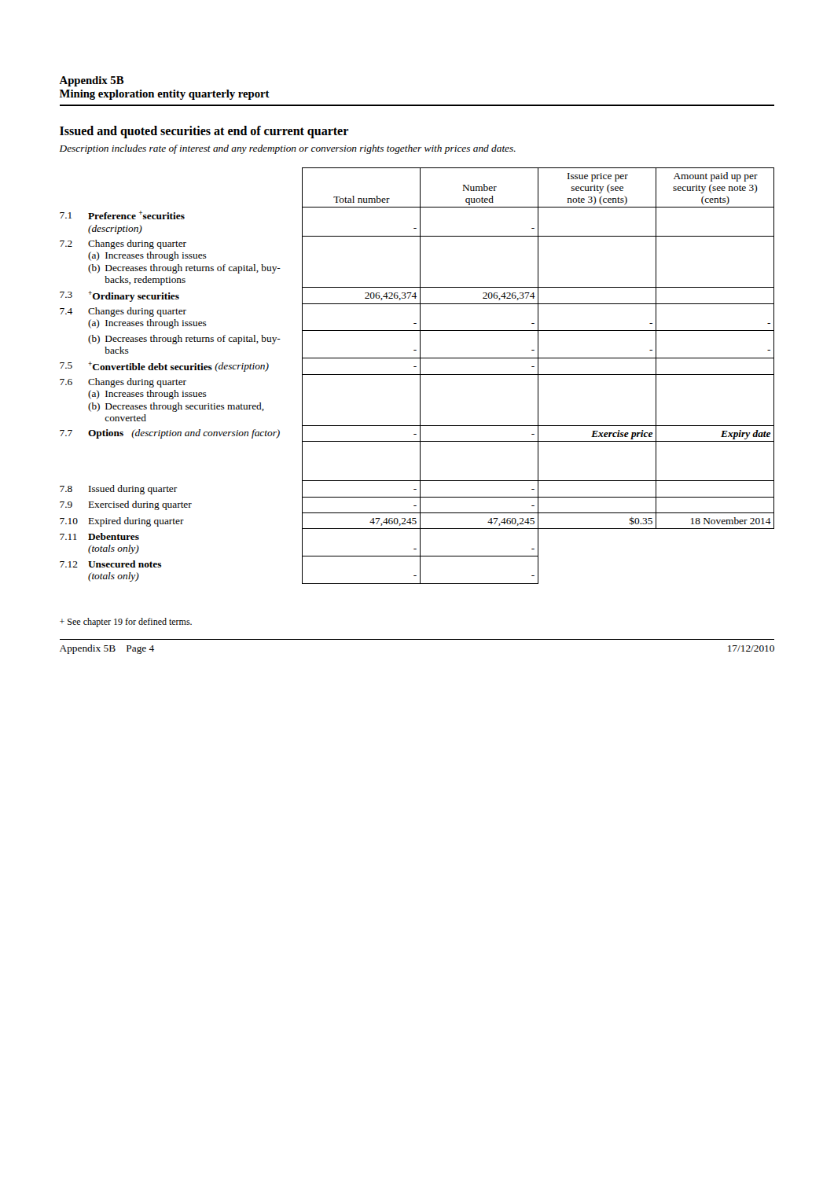Appendix 5B
Mining exploration entity quarterly report
Issued and quoted securities at end of current quarter
Description includes rate of interest and any redemption or conversion rights together with prices and dates.
| | | Total number | Number quoted | Issue price per security (see note 3) (cents) | Amount paid up per security (see note 3) (cents) |
| --- | --- | --- | --- | --- | --- |
| 7.1 | Preference + securities (description) | - | - | | |
| 7.2 | Changes during quarter (a) Increases through issues (b) Decreases through returns of capital, buy-backs, redemptions | | | | |
| 7.3 | + Ordinary securities | 206,426,374 | 206,426,374 | | |
| 7.4 | Changes during quarter (a) Increases through issues | - | - | - | - |
| | (b) Decreases through returns of capital, buy-backs | - | - | - | - |
| 7.5 | + Convertible debt securities (description) | - | - | | |
| 7.6 | Changes during quarter (a) Increases through issues (b) Decreases through securities matured, converted | | | | |
| 7.7 | Options (description and conversion factor) | - | - | Exercise price | Expiry date |
| 7.8 | Issued during quarter | - | - | | |
| 7.9 | Exercised during quarter | - | - | | |
| 7.10 | Expired during quarter | 47,460,245 | 47,460,245 | $0.35 | 18 November 2014 |
| 7.11 | Debentures (totals only) | - | - | | |
| 7.12 | Unsecured notes (totals only) | - | - | | |
+ See chapter 19 for defined terms.
Appendix 5B Page 4 17/12/2010